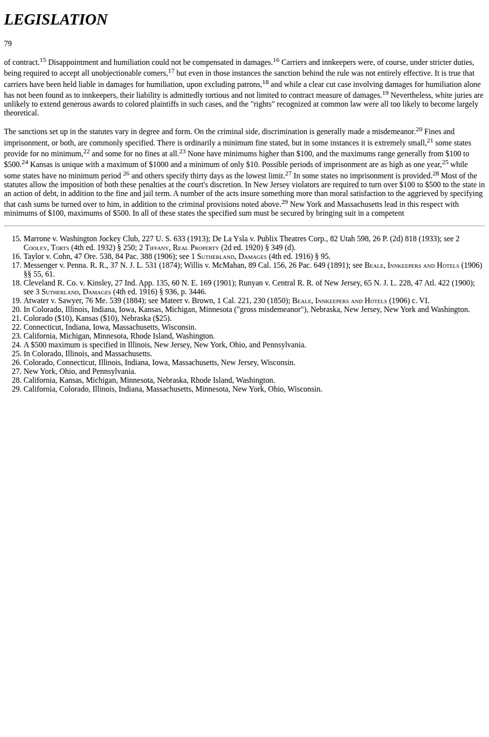LEGISLATION
79
of contract.15 Disappointment and humiliation could not be compensated in damages.16 Carriers and innkeepers were, of course, under stricter duties, being required to accept all unobjectionable comers,17 but even in those instances the sanction behind the rule was not entirely effective. It is true that carriers have been held liable in damages for humiliation, upon excluding patrons,18 and while a clear cut case involving damages for humiliation alone has not been found as to innkeepers, their liability is admittedly tortious and not limited to contract measure of damages.19 Nevertheless, white juries are unlikely to extend generous awards to colored plaintiffs in such cases, and the "rights" recognized at common law were all too likely to become largely theoretical.
The sanctions set up in the statutes vary in degree and form. On the criminal side, discrimination is generally made a misdemeanor.20 Fines and imprisonment, or both, are commonly specified. There is ordinarily a minimum fine stated, but in some instances it is extremely small,21 some states provide for no minimum,22 and some for no fines at all.23 None have minimums higher than $100, and the maximums range generally from $100 to $500.24 Kansas is unique with a maximum of $1000 and a minimum of only $10. Possible periods of imprisonment are as high as one year,25 while some states have no minimum period 26 and others specify thirty days as the lowest limit.27 In some states no imprisonment is provided.28 Most of the statutes allow the imposition of both these penalties at the court's discretion. In New Jersey violators are required to turn over $100 to $500 to the state in an action of debt, in addition to the fine and jail term. A number of the acts insure something more than moral satisfaction to the aggrieved by specifying that cash sums be turned over to him, in addition to the criminal provisions noted above.29 New York and Massachusetts lead in this respect with minimums of $100, maximums of $500. In all of these states the specified sum must be secured by bringing suit in a competent
Marrone v. Washington Jockey Club, 227 U. S. 633 (1913); De La Ysla v. Publix Theatres Corp., 82 Utah 598, 26 P. (2d) 818 (1933); see 2 Cooley, Torts (4th ed. 1932) § 250; 2 Tiffany, Real Property (2d ed. 1920) § 349 (d).
Taylor v. Cohn, 47 Ore. 538, 84 Pac. 388 (1906); see 1 Sutherland, Damages (4th ed. 1916) § 95.
Messenger v. Penna. R. R., 37 N. J. L. 531 (1874); Willis v. McMahan, 89 Cal. 156, 26 Pac. 649 (1891); see Beale, Innkeepers and Hotels (1906) §§ 55, 61.
Cleveland R. Co. v. Kinsley, 27 Ind. App. 135, 60 N. E. 169 (1901); Runyan v. Central R. R. of New Jersey, 65 N. J. L. 228, 47 Atl. 422 (1900); see 3 Sutherland, Damages (4th ed. 1916) § 936, p. 3446.
Atwater v. Sawyer, 76 Me. 539 (1884); see Mateer v. Brown, 1 Cal. 221, 230 (1850); Beale, Innkeepers and Hotels (1906) c. VI.
In Colorado, Illinois, Indiana, Iowa, Kansas, Michigan, Minnesota ("gross misdemeanor"), Nebraska, New Jersey, New York and Washington.
Colorado ($10), Kansas ($10), Nebraska ($25).
Connecticut, Indiana, Iowa, Massachusetts, Wisconsin.
California, Michigan, Minnesota, Rhode Island, Washington.
A $500 maximum is specified in Illinois, New Jersey, New York, Ohio, and Pennsylvania.
In Colorado, Illinois, and Massachusetts.
Colorado, Connecticut, Illinois, Indiana, Iowa, Massachusetts, New Jersey, Wisconsin.
New York, Ohio, and Pennsylvania.
California, Kansas, Michigan, Minnesota, Nebraska, Rhode Island, Washington.
California, Colorado, Illinois, Indiana, Massachusetts, Minnesota, New York, Ohio, Wisconsin.